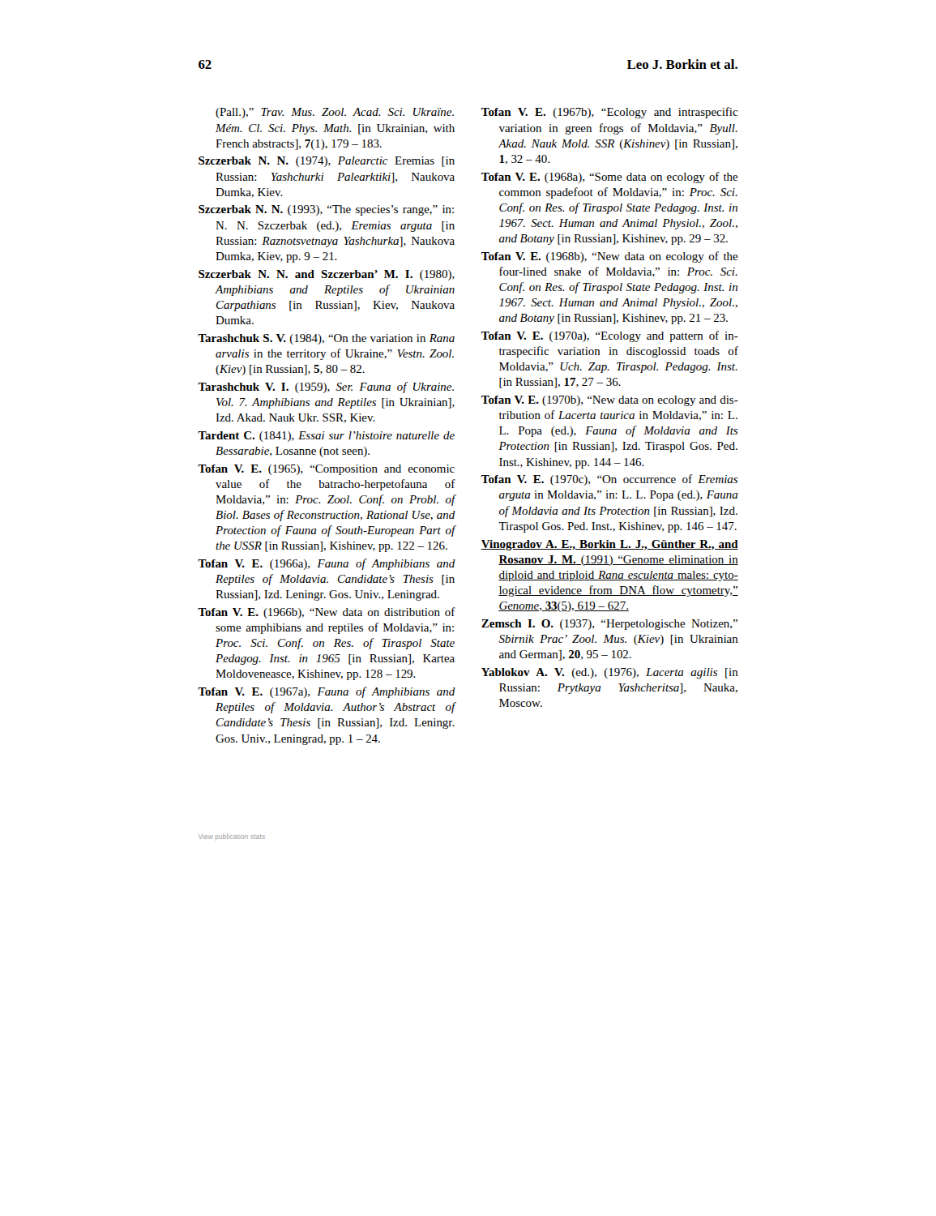62
Leo J. Borkin et al.
(Pall.),” Trav. Mus. Zool. Acad. Sci. Ukraïne. Mém. Cl. Sci. Phys. Math. [in Ukrainian, with French abstracts], 7(1), 179 – 183.
Szczerbak N. N. (1974), Palearctic Eremias [in Russian: Yashchurki Palearktiki], Naukova Dumka, Kiev.
Szczerbak N. N. (1993), “The species’s range,” in: N. N. Szczerbak (ed.), Eremias arguta [in Russian: Raznotsvetnaya Yashchurka], Naukova Dumka, Kiev, pp. 9 – 21.
Szczerbak N. N. and Szczerban’ M. I. (1980), Amphibians and Reptiles of Ukrainian Carpathians [in Russian], Kiev, Naukova Dumka.
Tarashchuk S. V. (1984), “On the variation in Rana arvalis in the territory of Ukraine,” Vestn. Zool. (Kiev) [in Russian], 5, 80 – 82.
Tarashchuk V. I. (1959), Ser. Fauna of Ukraine. Vol. 7. Amphibians and Reptiles [in Ukrainian], Izd. Akad. Nauk Ukr. SSR, Kiev.
Tardent C. (1841), Essai sur l’histoire naturelle de Bessarabie, Losanne (not seen).
Tofan V. E. (1965), “Composition and economic value of the batracho-herpetofauna of Moldavia,” in: Proc. Zool. Conf. on Probl. of Biol. Bases of Reconstruction, Rational Use, and Protection of Fauna of South-European Part of the USSR [in Russian], Kishinev, pp. 122 – 126.
Tofan V. E. (1966a), Fauna of Amphibians and Reptiles of Moldavia. Candidate’s Thesis [in Russian], Izd. Leningr. Gos. Univ., Leningrad.
Tofan V. E. (1966b), “New data on distribution of some amphibians and reptiles of Moldavia,” in: Proc. Sci. Conf. on Res. of Tiraspol State Pedagog. Inst. in 1965 [in Russian], Kartea Moldoveneasce, Kishinev, pp. 128 – 129.
Tofan V. E. (1967a), Fauna of Amphibians and Reptiles of Moldavia. Author’s Abstract of Candidate’s Thesis [in Russian], Izd. Leningr. Gos. Univ., Leningrad, pp. 1 – 24.
Tofan V. E. (1967b), “Ecology and intraspecific variation in green frogs of Moldavia,” Byull. Akad. Nauk Mold. SSR (Kishinev) [in Russian], 1, 32 – 40.
Tofan V. E. (1968a), “Some data on ecology of the common spadefoot of Moldavia,” in: Proc. Sci. Conf. on Res. of Tiraspol State Pedagog. Inst. in 1967. Sect. Human and Animal Physiol., Zool., and Botany [in Russian], Kishinev, pp. 29 – 32.
Tofan V. E. (1968b), “New data on ecology of the four-lined snake of Moldavia,” in: Proc. Sci. Conf. on Res. of Tiraspol State Pedagog. Inst. in 1967. Sect. Human and Animal Physiol., Zool., and Botany [in Russian], Kishinev, pp. 21 – 23.
Tofan V. E. (1970a), “Ecology and pattern of intraspecific variation in discoglossid toads of Moldavia,” Uch. Zap. Tiraspol. Pedagog. Inst. [in Russian], 17, 27 – 36.
Tofan V. E. (1970b), “New data on ecology and distribution of Lacerta taurica in Moldavia,” in: L. L. Popa (ed.), Fauna of Moldavia and Its Protection [in Russian], Izd. Tiraspol Gos. Ped. Inst., Kishinev, pp. 144 – 146.
Tofan V. E. (1970c), “On occurrence of Eremias arguta in Moldavia,” in: L. L. Popa (ed.), Fauna of Moldavia and Its Protection [in Russian], Izd. Tiraspol Gos. Ped. Inst., Kishinev, pp. 146 – 147.
Vinogradov A. E., Borkin L. J., Günther R., and Rosanov J. M. (1991) “Genome elimination in diploid and triploid Rana esculenta males: cytological evidence from DNA flow cytometry,” Genome, 33(5), 619 – 627.
Zemsch I. O. (1937), “Herpetologische Notizen,” Sbirnik Prac’ Zool. Mus. (Kiev) [in Ukrainian and German], 20, 95 – 102.
Yablokov A. V. (ed.), (1976), Lacerta agilis [in Russian: Prytkaya Yashcheritsa], Nauka, Moscow.
View publication stats